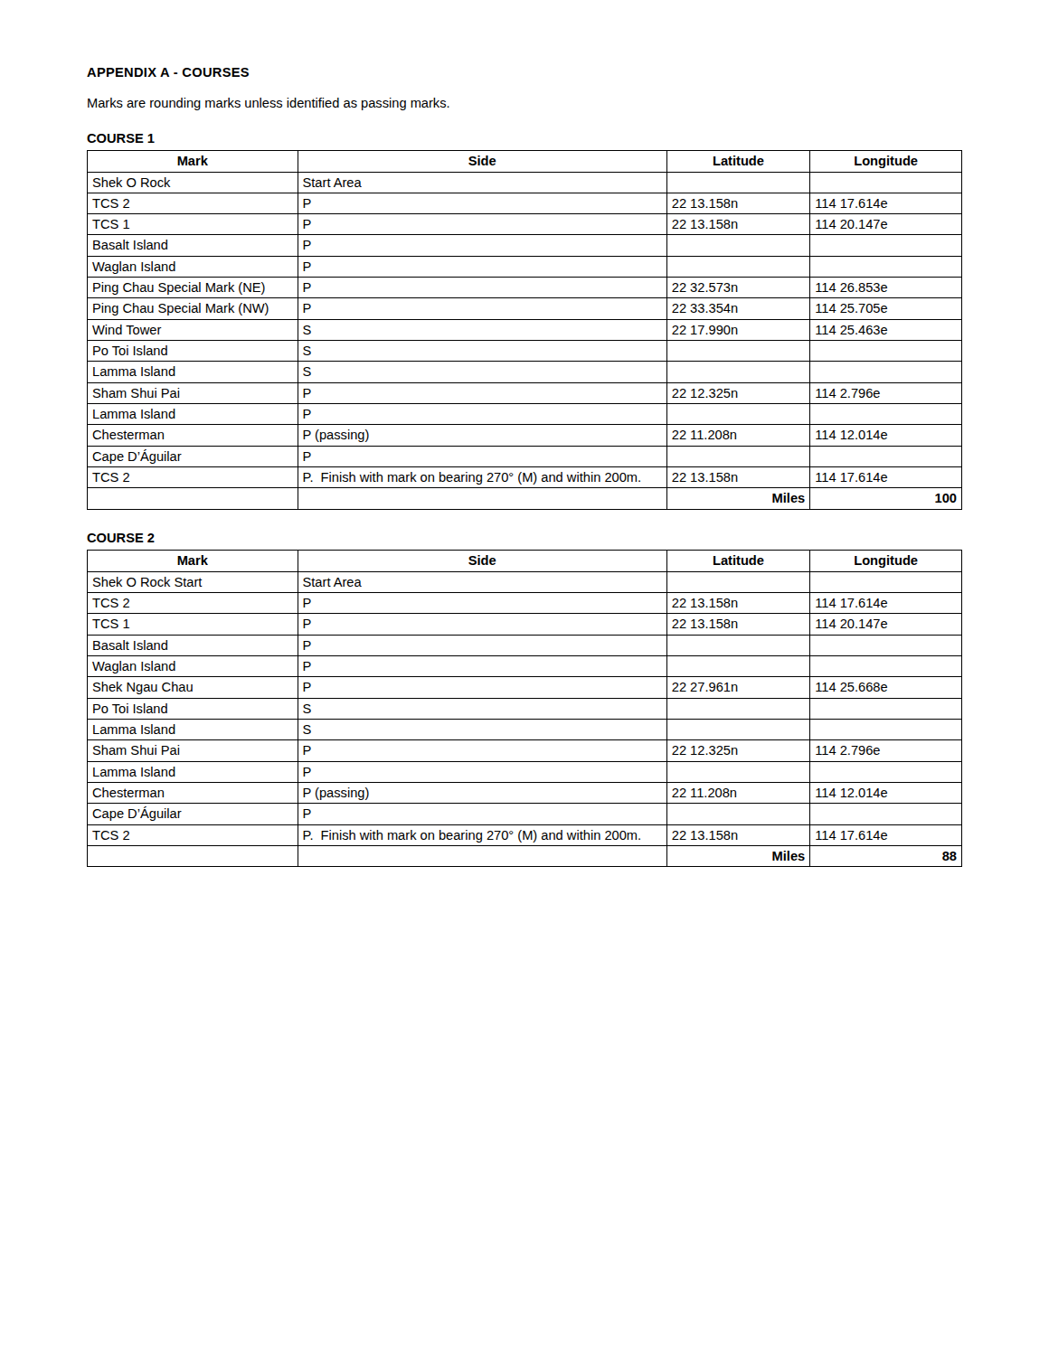APPENDIX A - COURSES
Marks are rounding marks unless identified as passing marks.
COURSE 1
| Mark | Side | Latitude | Longitude |
| --- | --- | --- | --- |
| Shek O Rock | Start Area | | |
| TCS 2 | P | 22 13.158n | 114 17.614e |
| TCS 1 | P | 22 13.158n | 114 20.147e |
| Basalt Island | P | | |
| Waglan Island | P | | |
| Ping Chau Special Mark (NE) | P | 22 32.573n | 114 26.853e |
| Ping Chau Special Mark (NW) | P | 22 33.354n | 114 25.705e |
| Wind Tower | S | 22 17.990n | 114 25.463e |
| Po Toi Island | S | | |
| Lamma Island | S | | |
| Sham Shui Pai | P | 22 12.325n | 114 2.796e |
| Lamma Island | P | | |
| Chesterman | P (passing) | 22 11.208n | 114 12.014e |
| Cape D’Águilar | P | | |
| TCS 2 | P. Finish with mark on bearing 270° (M) and within 200m. | 22 13.158n | 114 17.614e |
| | | Miles | 100 |
COURSE 2
| Mark | Side | Latitude | Longitude |
| --- | --- | --- | --- |
| Shek O Rock Start | Start Area | | |
| TCS 2 | P | 22 13.158n | 114 17.614e |
| TCS 1 | P | 22 13.158n | 114 20.147e |
| Basalt Island | P | | |
| Waglan Island | P | | |
| Shek Ngau Chau | P | 22 27.961n | 114 25.668e |
| Po Toi Island | S | | |
| Lamma Island | S | | |
| Sham Shui Pai | P | 22 12.325n | 114 2.796e |
| Lamma Island | P | | |
| Chesterman | P (passing) | 22 11.208n | 114 12.014e |
| Cape D’Águilar | P | | |
| TCS 2 | P. Finish with mark on bearing 270° (M) and within 200m. | 22 13.158n | 114 17.614e |
| | | Miles | 88 |